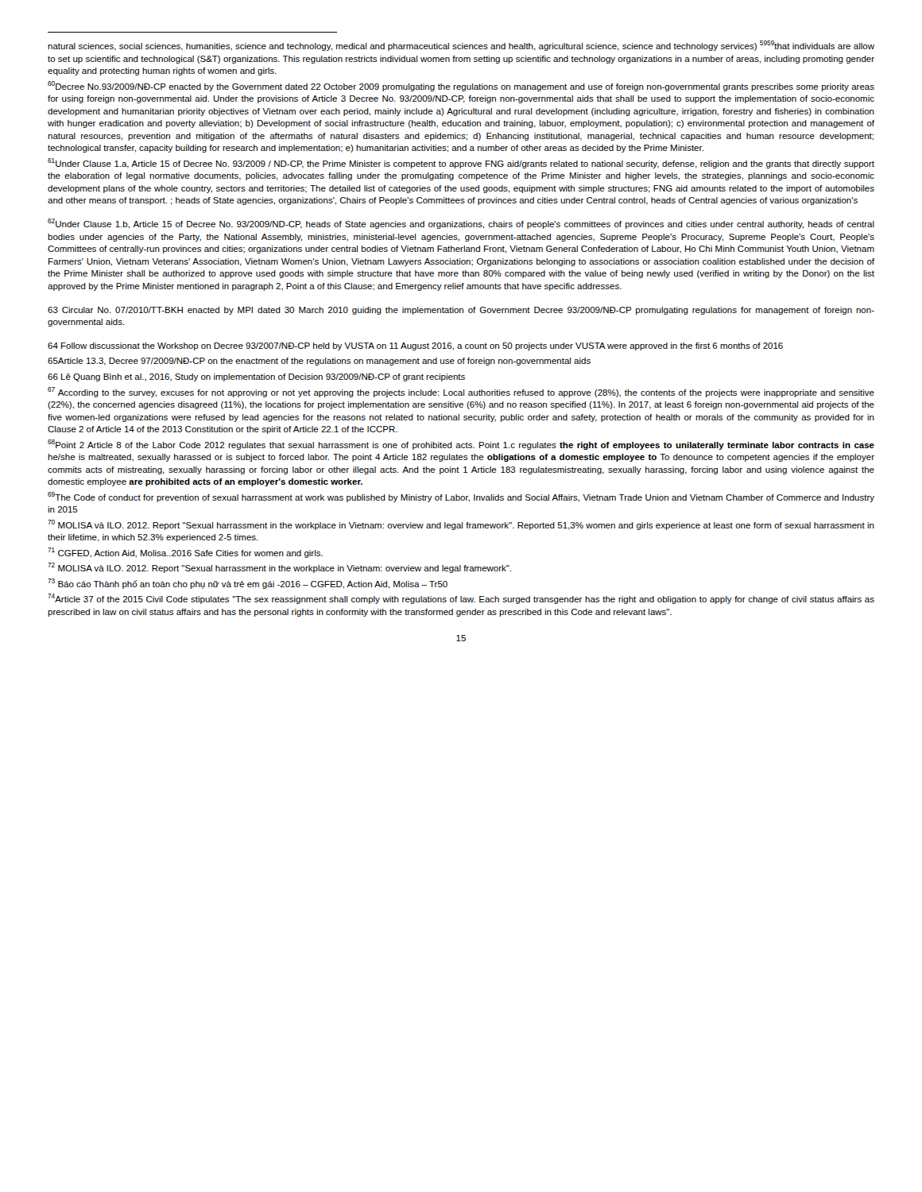natural sciences, social sciences, humanities, science and technology, medical and pharmaceutical sciences and health, agricultural science, science and technology services) 5959that individuals are allow to set up scientific and technological (S&T) organizations. This regulation restricts individual women from setting up scientific and technology organizations in a number of areas, including promoting gender equality and protecting human rights of women and girls.
60Decree No.93/2009/NĐ-CP enacted by the Government dated 22 October 2009 promulgating the regulations on management and use of foreign non-governmental grants prescribes some priority areas for using foreign non-governmental aid. Under the provisions of Article 3 Decree No. 93/2009/ND-CP, foreign non-governmental aids that shall be used to support the implementation of socio-economic development and humanitarian priority objectives of Vietnam over each period, mainly include a) Agricultural and rural development (including agriculture, irrigation, forestry and fisheries) in combination with hunger eradication and poverty alleviation; b) Development of social infrastructure (health, education and training, labuor, employment, population); c) environmental protection and management of natural resources, prevention and mitigation of the aftermaths of natural disasters and epidemics; d) Enhancing institutional, managerial, technical capacities and human resource development; technological transfer, capacity building for research and implementation; e) humanitarian activities; and a number of other areas as decided by the Prime Minister.
61Under Clause 1.a, Article 15 of Decree No. 93/2009 / ND-CP, the Prime Minister is competent to approve FNG aid/grants related to national security, defense, religion and the grants that directly support the elaboration of legal normative documents, policies, advocates falling under the promulgating competence of the Prime Minister and higher levels, the strategies, plannings and socio-economic development plans of the whole country, sectors and territories; The detailed list of categories of the used goods, equipment with simple structures; FNG aid amounts related to the import of automobiles and other means of transport. ; heads of State agencies, organizations', Chairs of People's Committees of provinces and cities under Central control, heads of Central agencies of various organization's
62Under Clause 1.b, Article 15 of Decree No. 93/2009/ND-CP, heads of State agencies and organizations, chairs of people's committees of provinces and cities under central authority, heads of central bodies under agencies of the Party, the National Assembly, ministries, ministerial-level agencies, government-attached agencies, Supreme People's Procuracy, Supreme People's Court, People's Committees of centrally-run provinces and cities; organizations under central bodies of Vietnam Fatherland Front, Vietnam General Confederation of Labour, Ho Chi Minh Communist Youth Union, Vietnam Farmers' Union, Vietnam Veterans' Association, Vietnam Women's Union, Vietnam Lawyers Association; Organizations belonging to associations or association coalition established under the decision of the Prime Minister shall be authorized to approve used goods with simple structure that have more than 80% compared with the value of being newly used (verified in writing by the Donor) on the list approved by the Prime Minister mentioned in paragraph 2, Point a of this Clause; and Emergency relief amounts that have specific addresses.
63 Circular No. 07/2010/TT-BKH enacted by MPI dated 30 March 2010 guiding the implementation of Government Decree 93/2009/NĐ-CP promulgating regulations for management of foreign non-governmental aids.
64 Follow discussionat the Workshop on Decree 93/2007/NĐ-CP held by VUSTA on 11 August 2016, a count on 50 projects under VUSTA were approved in the first 6 months of 2016
65Article 13.3, Decree 97/2009/NĐ-CP on the enactment of the regulations on management and use of foreign non-governmental aids
66 Lê Quang Bình et al., 2016, Study on implementation of Decision 93/2009/NĐ-CP of grant recipients
67 According to the survey, excuses for not approving or not yet approving the projects include: Local authorities refused to approve (28%), the contents of the projects were inappropriate and sensitive (22%), the concerned agencies disagreed (11%), the locations for project implementation are sensitive (6%) and no reason specified (11%). In 2017, at least 6 foreign non-governmental aid projects of the five women-led organizations were refused by lead agencies for the reasons not related to national security, public order and safety, protection of health or morals of the community as provided for in Clause 2 of Article 14 of the 2013 Constitution or the spirit of Article 22.1 of the ICCPR.
68Point 2 Article 8 of the Labor Code 2012 regulates that sexual harrassment is one of prohibited acts. Point 1.c regulates the right of employees to unilaterally terminate labor contracts in case he/she is maltreated, sexually harassed or is subject to forced labor. The point 4 Article 182 regulates the obligations of a domestic employee to To denounce to competent agencies if the employer commits acts of mistreating, sexually harassing or forcing labor or other illegal acts. And the point 1 Article 183 regulatesmistreating, sexually harassing, forcing labor and using violence against the domestic employee are prohibited acts of an employer's domestic worker.
69The Code of conduct for prevention of sexual harrassment at work was published by Ministry of Labor, Invalids and Social Affairs, Vietnam Trade Union and Vietnam Chamber of Commerce and Industry in 2015
70 MOLISA và ILO. 2012. Report "Sexual harrassment in the workplace in Vietnam: overview and legal framework". Reported 51,3% women and girls experience at least one form of sexual harrassment in their lifetime, in which 52.3% experienced 2-5 times.
71 CGFED, Action Aid, Molisa..2016 Safe Cities for women and girls.
72 MOLISA và ILO. 2012. Report "Sexual harrassment in the workplace in Vietnam: overview and legal framework".
73 Báo cáo Thành phố an toàn cho phụ nữ và trẻ em gái -2016 – CGFED, Action Aid, Molisa – Tr50
74Article 37 of the 2015 Civil Code stipulates "The sex reassignment shall comply with regulations of law. Each surged transgender has the right and obligation to apply for change of civil status affairs as prescribed in law on civil status affairs and has the personal rights in conformity with the transformed gender as prescribed in this Code and relevant laws".
15